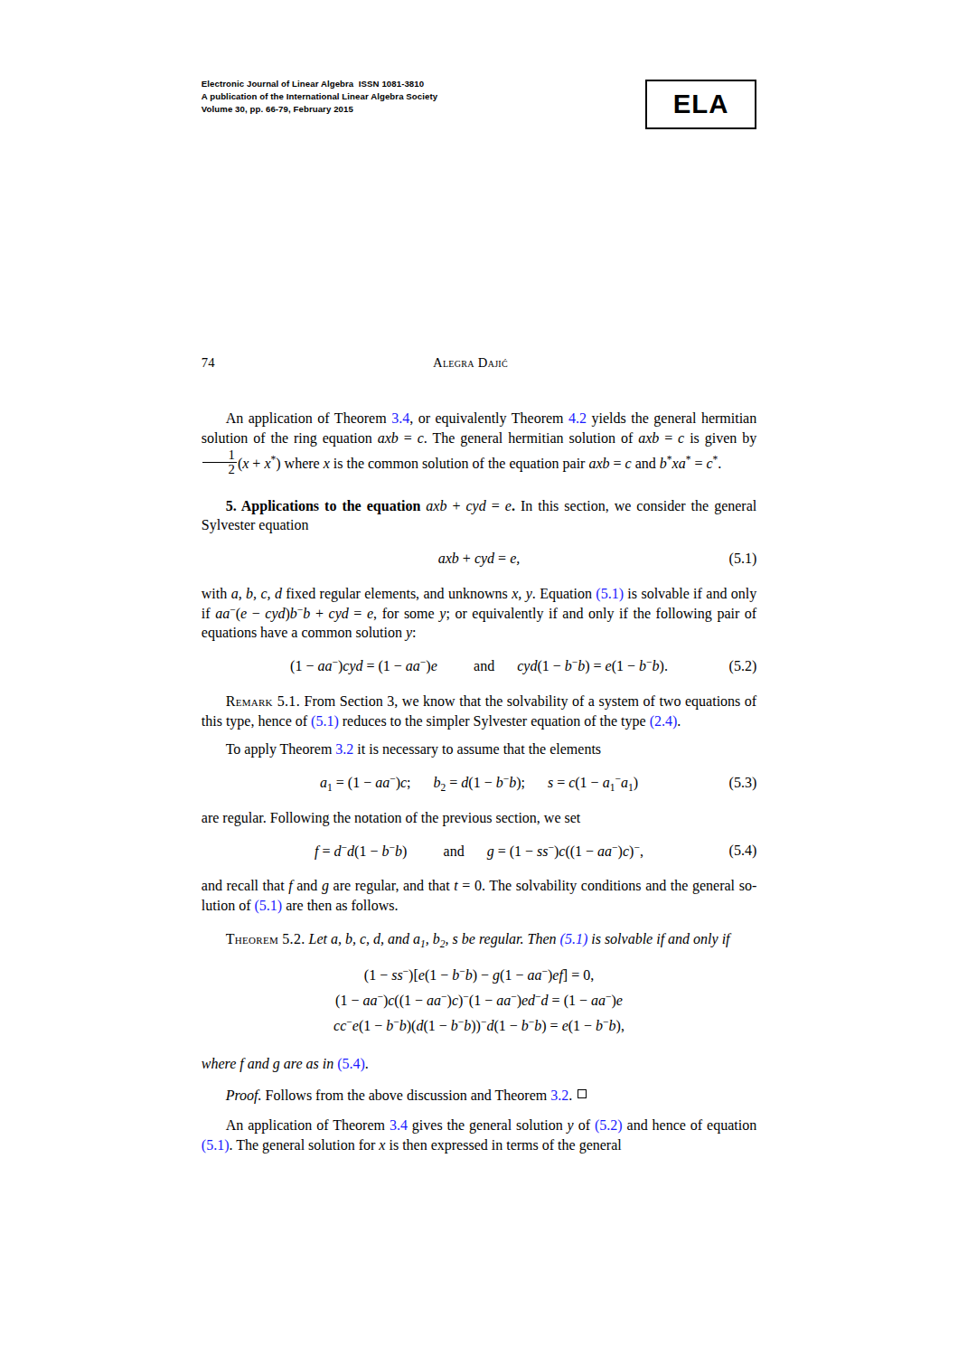Electronic Journal of Linear Algebra ISSN 1081-3810
A publication of the International Linear Algebra Society
Volume 30, pp. 66-79, February 2015
ELA
74
Alegra Dajić
An application of Theorem 3.4, or equivalently Theorem 4.2 yields the general hermitian solution of the ring equation axb = c. The general hermitian solution of axb = c is given by 12(x + x*) where x is the common solution of the equation pair axb = c and b*xa* = c*.
5. Applications to the equation axb + cyd = e. In this section, we consider the general Sylvester equation
axb + cyd = e, (5.1)
with a, b, c, d fixed regular elements, and unknowns x, y. Equation (5.1) is solvable if and only if aa−(e − cyd)b−b + cyd = e, for some y; or equivalently if and only if the following pair of equations have a common solution y:
(1 − aa−)cyd = (1 − aa−)e and cyd(1 − b−b) = e(1 − b−b). (5.2)
Remark 5.1. From Section 3, we know that the solvability of a system of two equations of this type, hence of (5.1) reduces to the simpler Sylvester equation of the type (2.4).
To apply Theorem 3.2 it is necessary to assume that the elements
a1 = (1 − aa−)c; b2 = d(1 − b−b); s = c(1 − a1−a1) (5.3)
are regular. Following the notation of the previous section, we set
f = d−d(1 − b−b) and g = (1 − ss−)c((1 − aa−)c)−, (5.4)
and recall that f and g are regular, and that t = 0. The solvability conditions and the general solution of (5.1) are then as follows.
Theorem 5.2. Let a, b, c, d, and a1, b2, s be regular. Then (5.1) is solvable if and only if
(1 − ss−)[e(1 − b−b) − g(1 − aa−)ef] = 0,
(1 − aa−)c((1 − aa−)c)−(1 − aa−)ed−d = (1 − aa−)e
cc−e(1 − b−b)(d(1 − b−b))−d(1 − b−b) = e(1 − b−b),
where f and g are as in (5.4).
Proof. Follows from the above discussion and Theorem 3.2.
An application of Theorem 3.4 gives the general solution y of (5.2) and hence of equation (5.1). The general solution for x is then expressed in terms of the general